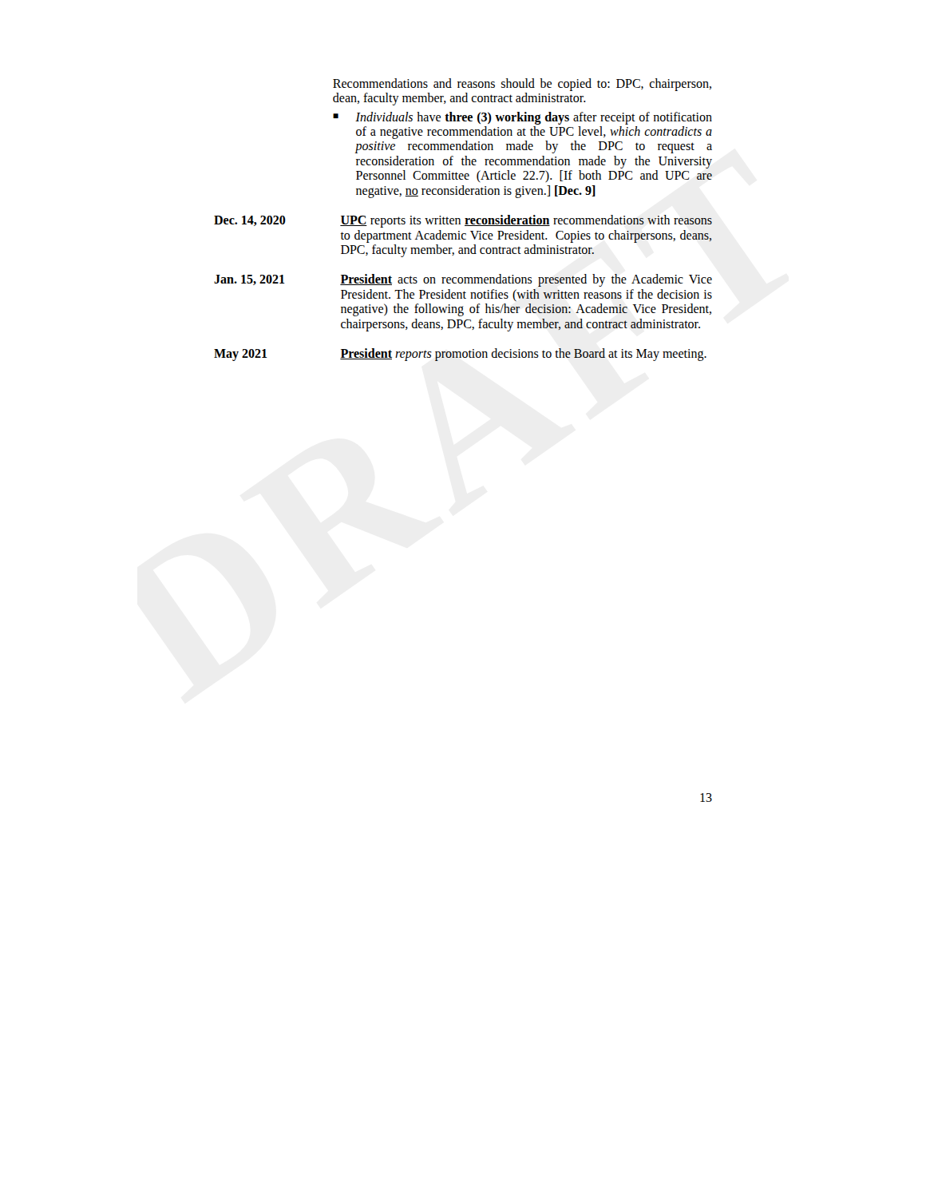DRAFT
Recommendations and reasons should be copied to: DPC, chairperson, dean, faculty member, and contract administrator.
Individuals have three (3) working days after receipt of notification of a negative recommendation at the UPC level, which contradicts a positive recommendation made by the DPC to request a reconsideration of the recommendation made by the University Personnel Committee (Article 22.7). [If both DPC and UPC are negative, no reconsideration is given.] [Dec. 9]
Dec. 14, 2020
UPC reports its written reconsideration recommendations with reasons to department Academic Vice President. Copies to chairpersons, deans, DPC, faculty member, and contract administrator.
Jan. 15, 2021
President acts on recommendations presented by the Academic Vice President. The President notifies (with written reasons if the decision is negative) the following of his/her decision: Academic Vice President, chairpersons, deans, DPC, faculty member, and contract administrator.
May 2021
President reports promotion decisions to the Board at its May meeting.
13